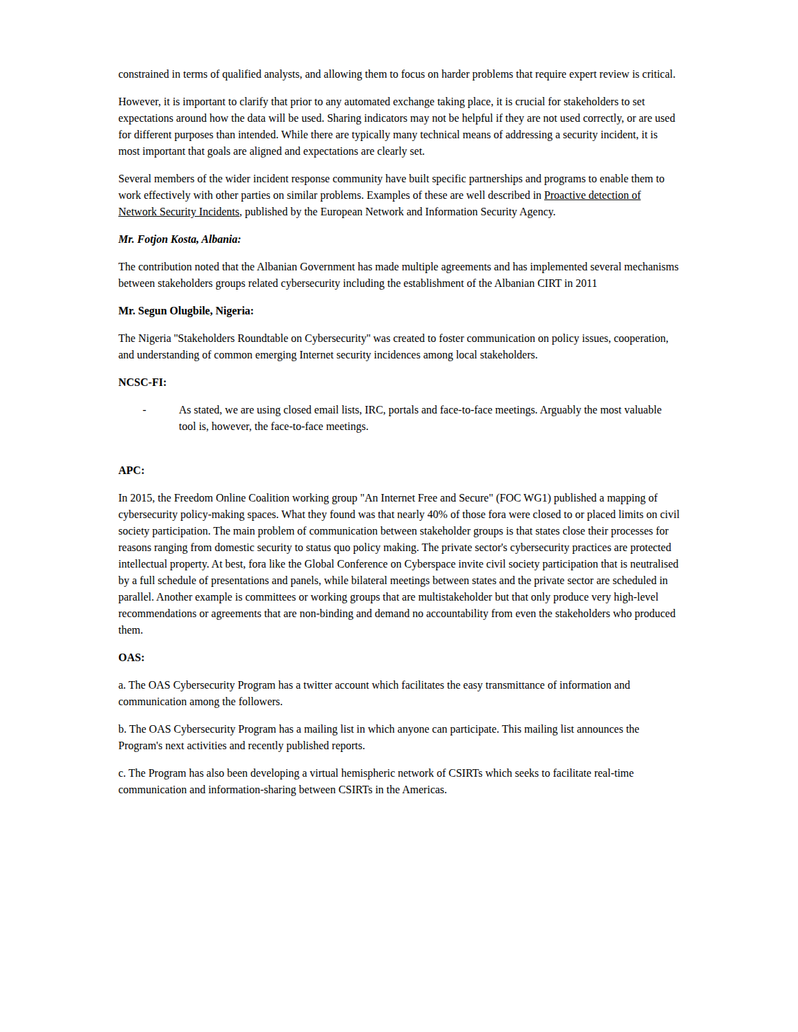constrained in terms of qualified analysts, and allowing them to focus on harder problems that require expert review is critical.
However, it is important to clarify that prior to any automated exchange taking place, it is crucial for stakeholders to set expectations around how the data will be used. Sharing indicators may not be helpful if they are not used correctly, or are used for different purposes than intended. While there are typically many technical means of addressing a security incident, it is most important that goals are aligned and expectations are clearly set.
Several members of the wider incident response community have built specific partnerships and programs to enable them to work effectively with other parties on similar problems. Examples of these are well described in Proactive detection of Network Security Incidents, published by the European Network and Information Security Agency.
Mr. Fotjon Kosta, Albania:
The contribution noted that the Albanian Government has made multiple agreements and has implemented several mechanisms between stakeholders groups related cybersecurity including the establishment of the Albanian CIRT in 2011
Mr. Segun Olugbile, Nigeria:
The Nigeria ''Stakeholders Roundtable on Cybersecurity'' was created to foster communication on policy issues, cooperation, and understanding of common emerging Internet security incidences among local stakeholders.
NCSC-FI:
As stated, we are using closed email lists, IRC, portals and face-to-face meetings. Arguably the most valuable tool is, however, the face-to-face meetings.
APC:
In 2015, the Freedom Online Coalition working group "An Internet Free and Secure" (FOC WG1) published a mapping of cybersecurity policy-making spaces. What they found was that nearly 40% of those fora were closed to or placed limits on civil society participation. The main problem of communication between stakeholder groups is that states close their processes for reasons ranging from domestic security to status quo policy making. The private sector's cybersecurity practices are protected intellectual property. At best, fora like the Global Conference on Cyberspace invite civil society participation that is neutralised by a full schedule of presentations and panels, while bilateral meetings between states and the private sector are scheduled in parallel. Another example is committees or working groups that are multistakeholder but that only produce very high-level recommendations or agreements that are non-binding and demand no accountability from even the stakeholders who produced them.
OAS:
a. The OAS Cybersecurity Program has a twitter account which facilitates the easy transmittance of information and communication among the followers.
b. The OAS Cybersecurity Program has a mailing list in which anyone can participate. This mailing list announces the Program's next activities and recently published reports.
c. The Program has also been developing a virtual hemispheric network of CSIRTs which seeks to facilitate real-time communication and information-sharing between CSIRTs in the Americas.